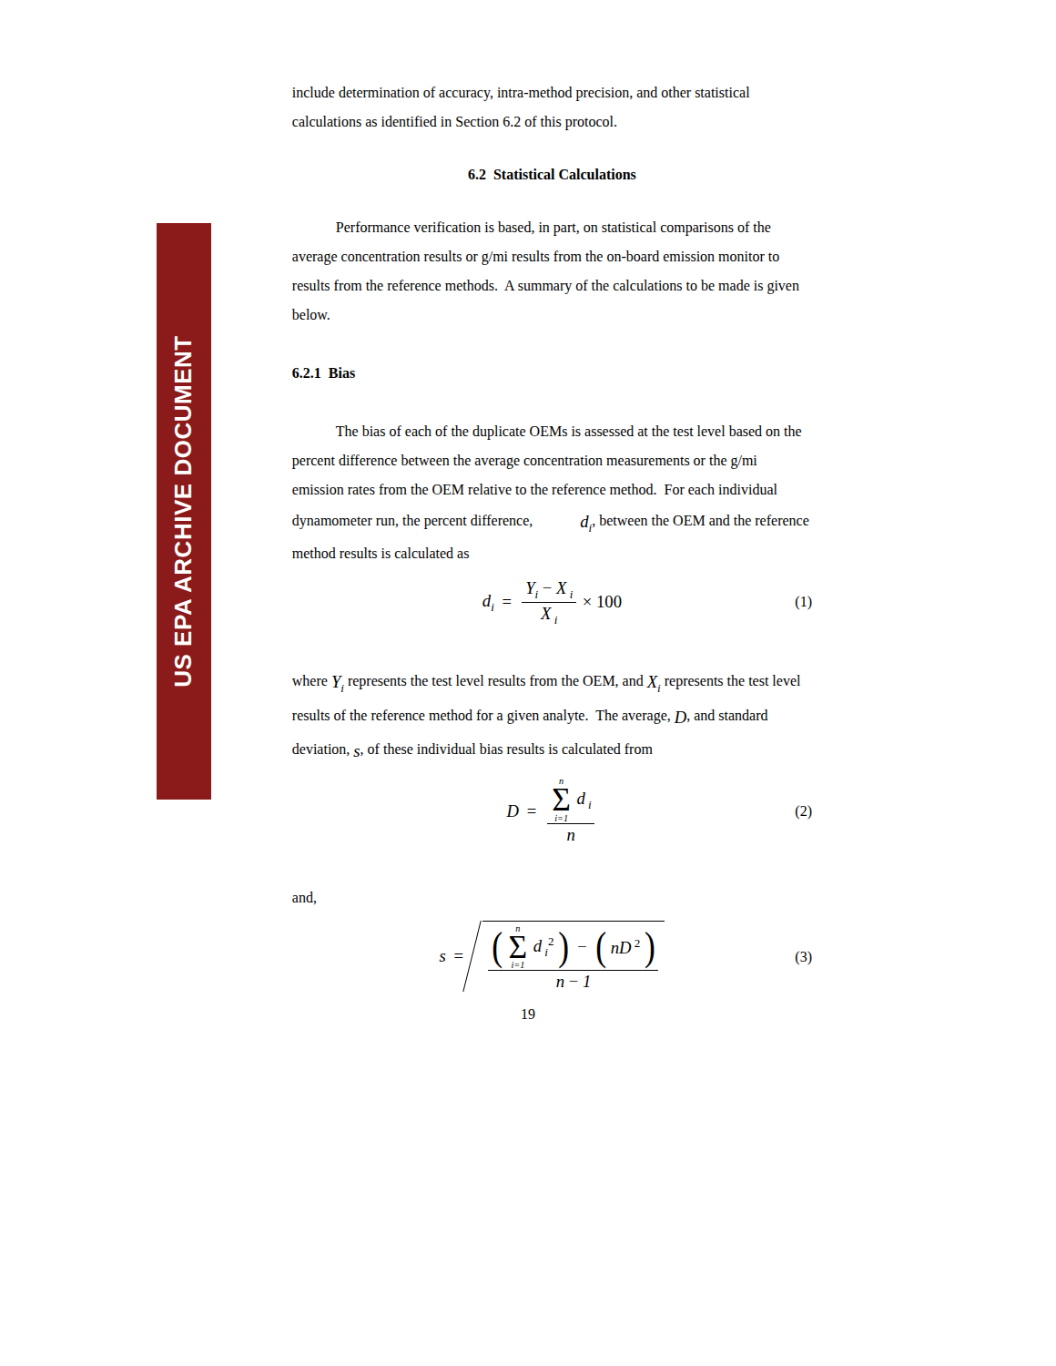US EPA ARCHIVE DOCUMENT
include determination of accuracy, intra-method precision, and other statistical calculations as identified in Section 6.2 of this protocol.
6.2 Statistical Calculations
Performance verification is based, in part, on statistical comparisons of the average concentration results or g/mi results from the on-board emission monitor to results from the reference methods. A summary of the calculations to be made is given below.
6.2.1 Bias
The bias of each of the duplicate OEMs is assessed at the test level based on the percent difference between the average concentration measurements or the g/mi emission rates from the OEM relative to the reference method. For each individual dynamometer run, the percent difference, di, between the OEM and the reference method results is calculated as
di = Yi − X i X i × 100
(1)
where Yi represents the test level results from the OEM, and Xi represents the test level results of the reference method for a given analyte. The average, D, and standard deviation, s, of these individual bias results is calculated from
D = n Σ i=1 d i n
(2)
and,
s = ( n Σ i=1 d i 2 ) − ( nD 2 ) n − 1
(3)
19